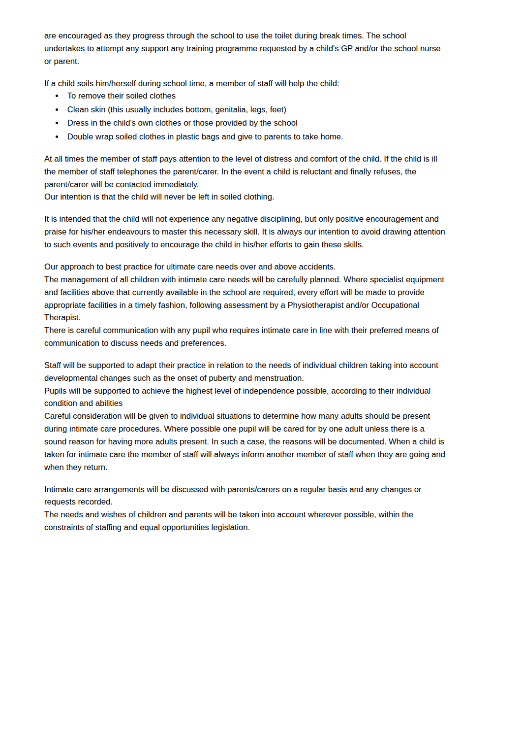are encouraged as they progress through the school to use the toilet during break times. The school undertakes to attempt any support any training programme requested by a child's GP and/or the school nurse or parent.
If a child soils him/herself during school time, a member of staff will help the child:
To remove their soiled clothes
Clean skin (this usually includes bottom, genitalia, legs, feet)
Dress in the child's own clothes or those provided by the school
Double wrap soiled clothes in plastic bags and give to parents to take home.
At all times the member of staff pays attention to the level of distress and comfort of the child. If the child is ill the member of staff telephones the parent/carer. In the event a child is reluctant and finally refuses, the parent/carer will be contacted immediately.
Our intention is that the child will never be left in soiled clothing.
It is intended that the child will not experience any negative disciplining, but only positive encouragement and praise for his/her endeavours to master this necessary skill. It is always our intention to avoid drawing attention to such events and positively to encourage the child in his/her efforts to gain these skills.
Our approach to best practice for ultimate care needs over and above accidents.
The management of all children with intimate care needs will be carefully planned. Where specialist equipment and facilities above that currently available in the school are required, every effort will be made to provide appropriate facilities in a timely fashion, following assessment by a Physiotherapist and/or Occupational Therapist.
There is careful communication with any pupil who requires intimate care in line with their preferred means of communication to discuss needs and preferences.
Staff will be supported to adapt their practice in relation to the needs of individual children taking into account developmental changes such as the onset of puberty and menstruation.
Pupils will be supported to achieve the highest level of independence possible, according to their individual condition and abilities
Careful consideration will be given to individual situations to determine how many adults should be present during intimate care procedures. Where possible one pupil will be cared for by one adult unless there is a sound reason for having more adults present. In such a case, the reasons will be documented. When a child is taken for intimate care the member of staff will always inform another member of staff when they are going and when they return.
Intimate care arrangements will be discussed with parents/carers on a regular basis and any changes or requests recorded.
The needs and wishes of children and parents will be taken into account wherever possible, within the constraints of staffing and equal opportunities legislation.